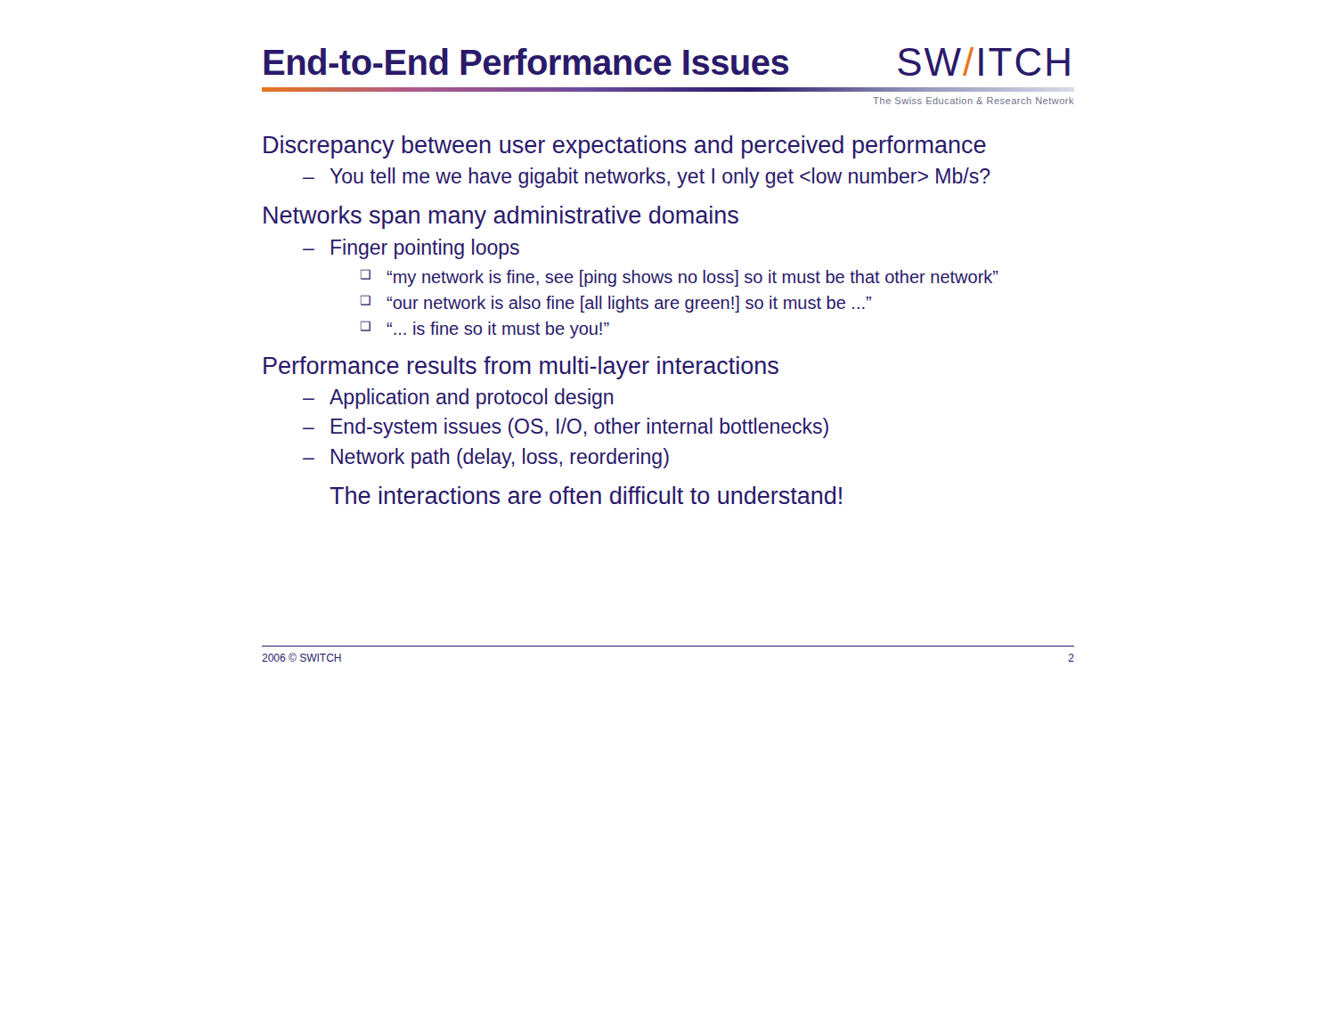End-to-End Performance Issues
SW/ITCH
The Swiss Education & Research Network
Discrepancy between user expectations and perceived performance
You tell me we have gigabit networks, yet I only get <low number> Mb/s?
Networks span many administrative domains
Finger pointing loops
“my network is fine, see [ping shows no loss] so it must be that other network”
“our network is also fine [all lights are green!] so it must be ...”
“... is fine so it must be you!”
Performance results from multi-layer interactions
Application and protocol design
End-system issues (OS, I/O, other internal bottlenecks)
Network path (delay, loss, reordering)
The interactions are often difficult to understand!
2006 © SWITCH 2